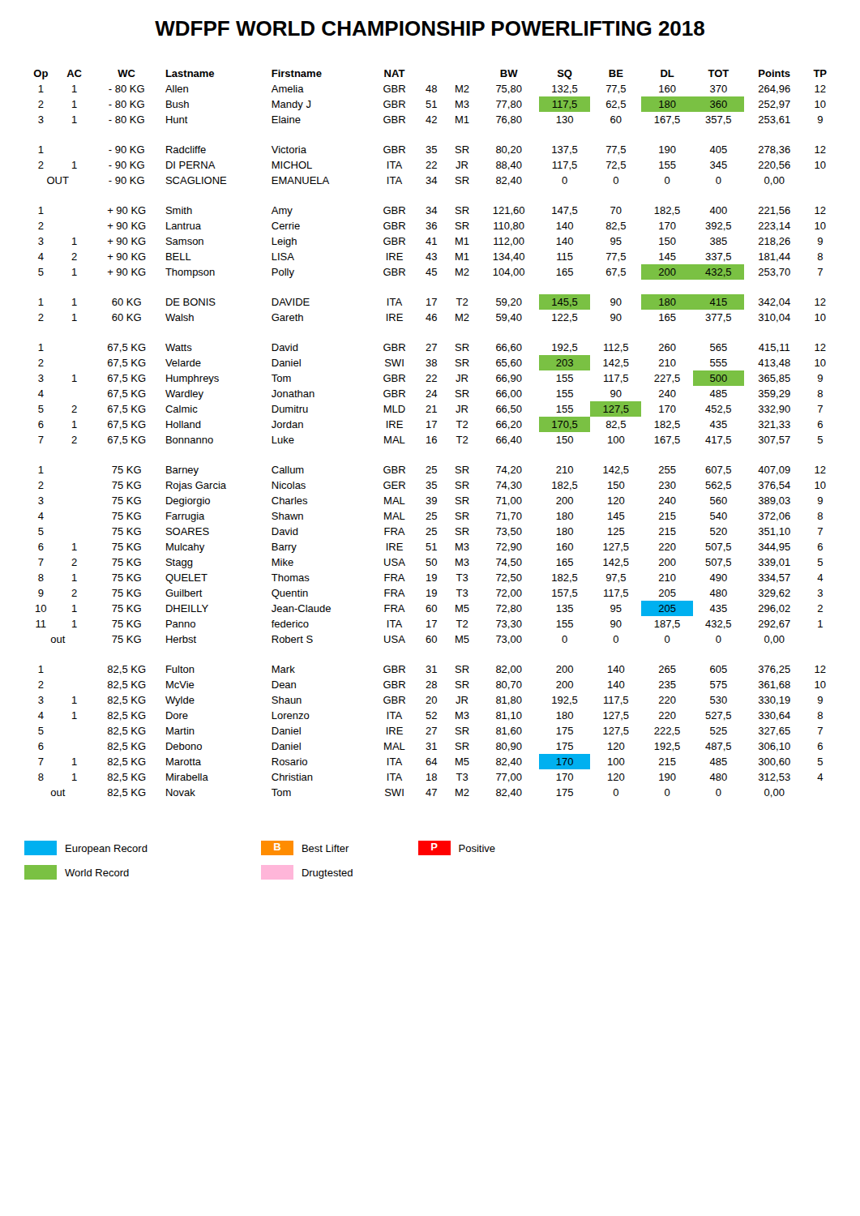WDFPF WORLD CHAMPIONSHIP POWERLIFTING 2018
| Op | AC | WC | Lastname | Firstname | NAT | | | BW | SQ | BE | DL | TOT | Points | TP |
| --- | --- | --- | --- | --- | --- | --- | --- | --- | --- | --- | --- | --- | --- | --- |
| 1 | 1 | - 80 KG | Allen | Amelia | GBR | 48 | M2 | 75,80 | 132,5 | 77,5 | 160 | 370 | 264,96 | 12 |
| 2 | 1 | - 80 KG | Bush | Mandy J | GBR | 51 | M3 | 77,80 | 117,5 | 62,5 | 180 | 360 | 252,97 | 10 |
| 3 | 1 | - 80 KG | Hunt | Elaine | GBR | 42 | M1 | 76,80 | 130 | 60 | 167,5 | 357,5 | 253,61 | 9 |
| 1 | | - 90 KG | Radcliffe | Victoria | GBR | 35 | SR | 80,20 | 137,5 | 77,5 | 190 | 405 | 278,36 | 12 |
| 2 | 1 | - 90 KG | DI PERNA | MICHOL | ITA | 22 | JR | 88,40 | 117,5 | 72,5 | 155 | 345 | 220,56 | 10 |
| OUT | - 90 KG | SCAGLIONE | EMANUELA | ITA | 34 | SR | 82,40 | 0 | 0 | 0 | 0 | 0,00 | |
| 1 | | + 90 KG | Smith | Amy | GBR | 34 | SR | 121,60 | 147,5 | 70 | 182,5 | 400 | 221,56 | 12 |
| 2 | | + 90 KG | Lantrua | Cerrie | GBR | 36 | SR | 110,80 | 140 | 82,5 | 170 | 392,5 | 223,14 | 10 |
| 3 | 1 | + 90 KG | Samson | Leigh | GBR | 41 | M1 | 112,00 | 140 | 95 | 150 | 385 | 218,26 | 9 |
| 4 | 2 | + 90 KG | BELL | LISA | IRE | 43 | M1 | 134,40 | 115 | 77,5 | 145 | 337,5 | 181,44 | 8 |
| 5 | 1 | + 90 KG | Thompson | Polly | GBR | 45 | M2 | 104,00 | 165 | 67,5 | 200 | 432,5 | 253,70 | 7 |
| 1 | 1 | 60 KG | DE BONIS | DAVIDE | ITA | 17 | T2 | 59,20 | 145,5 | 90 | 180 | 415 | 342,04 | 12 |
| 2 | 1 | 60 KG | Walsh | Gareth | IRE | 46 | M2 | 59,40 | 122,5 | 90 | 165 | 377,5 | 310,04 | 10 |
| 1 | | 67,5 KG | Watts | David | GBR | 27 | SR | 66,60 | 192,5 | 112,5 | 260 | 565 | 415,11 | 12 |
| 2 | | 67,5 KG | Velarde | Daniel | SWI | 38 | SR | 65,60 | 203 | 142,5 | 210 | 555 | 413,48 | 10 |
| 3 | 1 | 67,5 KG | Humphreys | Tom | GBR | 22 | JR | 66,90 | 155 | 117,5 | 227,5 | 500 | 365,85 | 9 |
| 4 | | 67,5 KG | Wardley | Jonathan | GBR | 24 | SR | 66,00 | 155 | 90 | 240 | 485 | 359,29 | 8 |
| 5 | 2 | 67,5 KG | Calmic | Dumitru | MLD | 21 | JR | 66,50 | 155 | 127,5 | 170 | 452,5 | 332,90 | 7 |
| 6 | 1 | 67,5 KG | Holland | Jordan | IRE | 17 | T2 | 66,20 | 170,5 | 82,5 | 182,5 | 435 | 321,33 | 6 |
| 7 | 2 | 67,5 KG | Bonnanno | Luke | MAL | 16 | T2 | 66,40 | 150 | 100 | 167,5 | 417,5 | 307,57 | 5 |
| 1 | | 75 KG | Barney | Callum | GBR | 25 | SR | 74,20 | 210 | 142,5 | 255 | 607,5 | 407,09 | 12 |
| 2 | | 75 KG | Rojas Garcia | Nicolas | GER | 35 | SR | 74,30 | 182,5 | 150 | 230 | 562,5 | 376,54 | 10 |
| 3 | | 75 KG | Degiorgio | Charles | MAL | 39 | SR | 71,00 | 200 | 120 | 240 | 560 | 389,03 | 9 |
| 4 | | 75 KG | Farrugia | Shawn | MAL | 25 | SR | 71,70 | 180 | 145 | 215 | 540 | 372,06 | 8 |
| 5 | | 75 KG | SOARES | David | FRA | 25 | SR | 73,50 | 180 | 125 | 215 | 520 | 351,10 | 7 |
| 6 | 1 | 75 KG | Mulcahy | Barry | IRE | 51 | M3 | 72,90 | 160 | 127,5 | 220 | 507,5 | 344,95 | 6 |
| 7 | 2 | 75 KG | Stagg | Mike | USA | 50 | M3 | 74,50 | 165 | 142,5 | 200 | 507,5 | 339,01 | 5 |
| 8 | 1 | 75 KG | QUELET | Thomas | FRA | 19 | T3 | 72,50 | 182,5 | 97,5 | 210 | 490 | 334,57 | 4 |
| 9 | 2 | 75 KG | Guilbert | Quentin | FRA | 19 | T3 | 72,00 | 157,5 | 117,5 | 205 | 480 | 329,62 | 3 |
| 10 | 1 | 75 KG | DHEILLY | Jean-Claude | FRA | 60 | M5 | 72,80 | 135 | 95 | 205 | 435 | 296,02 | 2 |
| 11 | 1 | 75 KG | Panno | federico | ITA | 17 | T2 | 73,30 | 155 | 90 | 187,5 | 432,5 | 292,67 | 1 |
| out | 75 KG | Herbst | Robert S | USA | 60 | M5 | 73,00 | 0 | 0 | 0 | 0 | 0,00 | |
| 1 | | 82,5 KG | Fulton | Mark | GBR | 31 | SR | 82,00 | 200 | 140 | 265 | 605 | 376,25 | 12 |
| 2 | | 82,5 KG | McVie | Dean | GBR | 28 | SR | 80,70 | 200 | 140 | 235 | 575 | 361,68 | 10 |
| 3 | 1 | 82,5 KG | Wylde | Shaun | GBR | 20 | JR | 81,80 | 192,5 | 117,5 | 220 | 530 | 330,19 | 9 |
| 4 | 1 | 82,5 KG | Dore | Lorenzo | ITA | 52 | M3 | 81,10 | 180 | 127,5 | 220 | 527,5 | 330,64 | 8 |
| 5 | | 82,5 KG | Martin | Daniel | IRE | 27 | SR | 81,60 | 175 | 127,5 | 222,5 | 525 | 327,65 | 7 |
| 6 | | 82,5 KG | Debono | Daniel | MAL | 31 | SR | 80,90 | 175 | 120 | 192,5 | 487,5 | 306,10 | 6 |
| 7 | 1 | 82,5 KG | Marotta | Rosario | ITA | 64 | M5 | 82,40 | 170 | 100 | 215 | 485 | 300,60 | 5 |
| 8 | 1 | 82,5 KG | Mirabella | Christian | ITA | 18 | T3 | 77,00 | 170 | 120 | 190 | 480 | 312,53 | 4 |
| out | 82,5 KG | Novak | Tom | SWI | 47 | M2 | 82,40 | 175 | 0 | 0 | 0 | 0,00 | |
| | European Record | | B | Best Lifter | | P | Positive |
| | World Record | | | Drugtested | | | |